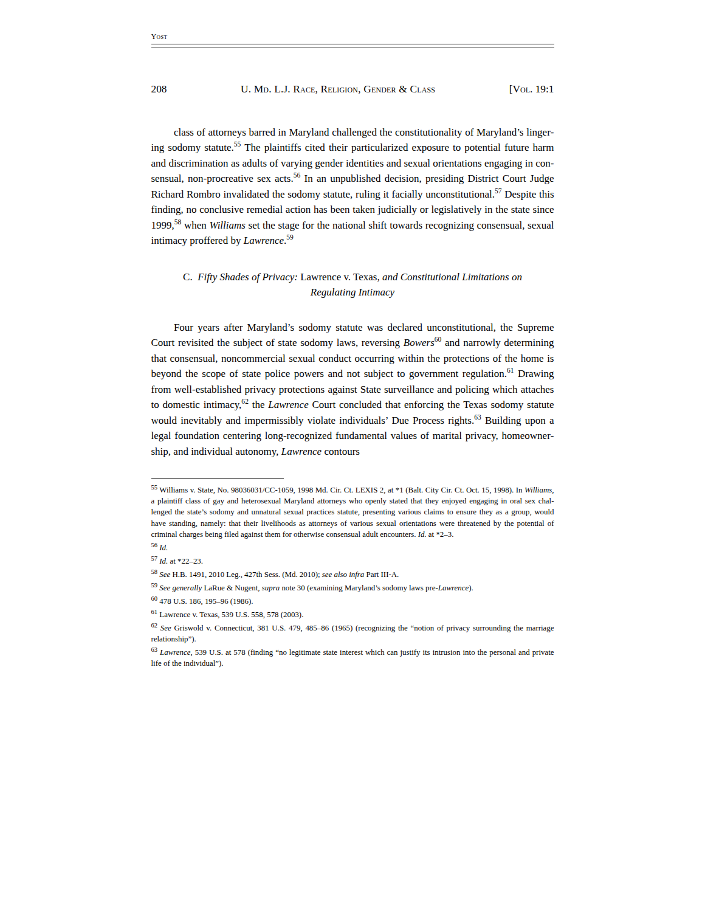Yost
208 U. Md. L.J. Race, Religion, Gender & Class [Vol. 19:1
class of attorneys barred in Maryland challenged the constitutionality of Maryland’s lingering sodomy statute.55 The plaintiffs cited their particularized exposure to potential future harm and discrimination as adults of varying gender identities and sexual orientations engaging in consensual, non-procreative sex acts.56 In an unpublished decision, presiding District Court Judge Richard Rombro invalidated the sodomy statute, ruling it facially unconstitutional.57 Despite this finding, no conclusive remedial action has been taken judicially or legislatively in the state since 1999,58 when Williams set the stage for the national shift towards recognizing consensual, sexual intimacy proffered by Lawrence.59
C. Fifty Shades of Privacy: Lawrence v. Texas, and Constitutional Limitations on Regulating Intimacy
Four years after Maryland’s sodomy statute was declared unconstitutional, the Supreme Court revisited the subject of state sodomy laws, reversing Bowers60 and narrowly determining that consensual, noncommercial sexual conduct occurring within the protections of the home is beyond the scope of state police powers and not subject to government regulation.61 Drawing from well-established privacy protections against State surveillance and policing which attaches to domestic intimacy,62 the Lawrence Court concluded that enforcing the Texas sodomy statute would inevitably and impermissibly violate individuals’ Due Process rights.63 Building upon a legal foundation centering long-recognized fundamental values of marital privacy, homeownership, and individual autonomy, Lawrence contours
55 Williams v. State, No. 98036031/CC-1059, 1998 Md. Cir. Ct. LEXIS 2, at *1 (Balt. City Cir. Ct. Oct. 15, 1998). In Williams, a plaintiff class of gay and heterosexual Maryland attorneys who openly stated that they enjoyed engaging in oral sex challenged the state’s sodomy and unnatural sexual practices statute, presenting various claims to ensure they as a group, would have standing, namely: that their livelihoods as attorneys of various sexual orientations were threatened by the potential of criminal charges being filed against them for otherwise consensual adult encounters. Id. at *2–3.
56 Id.
57 Id. at *22–23.
58 See H.B. 1491, 2010 Leg., 427th Sess. (Md. 2010); see also infra Part III-A.
59 See generally LaRue & Nugent, supra note 30 (examining Maryland’s sodomy laws pre-Lawrence).
60 478 U.S. 186, 195–96 (1986).
61 Lawrence v. Texas, 539 U.S. 558, 578 (2003).
62 See Griswold v. Connecticut, 381 U.S. 479, 485–86 (1965) (recognizing the “notion of privacy surrounding the marriage relationship”).
63 Lawrence, 539 U.S. at 578 (finding “no legitimate state interest which can justify its intrusion into the personal and private life of the individual”).